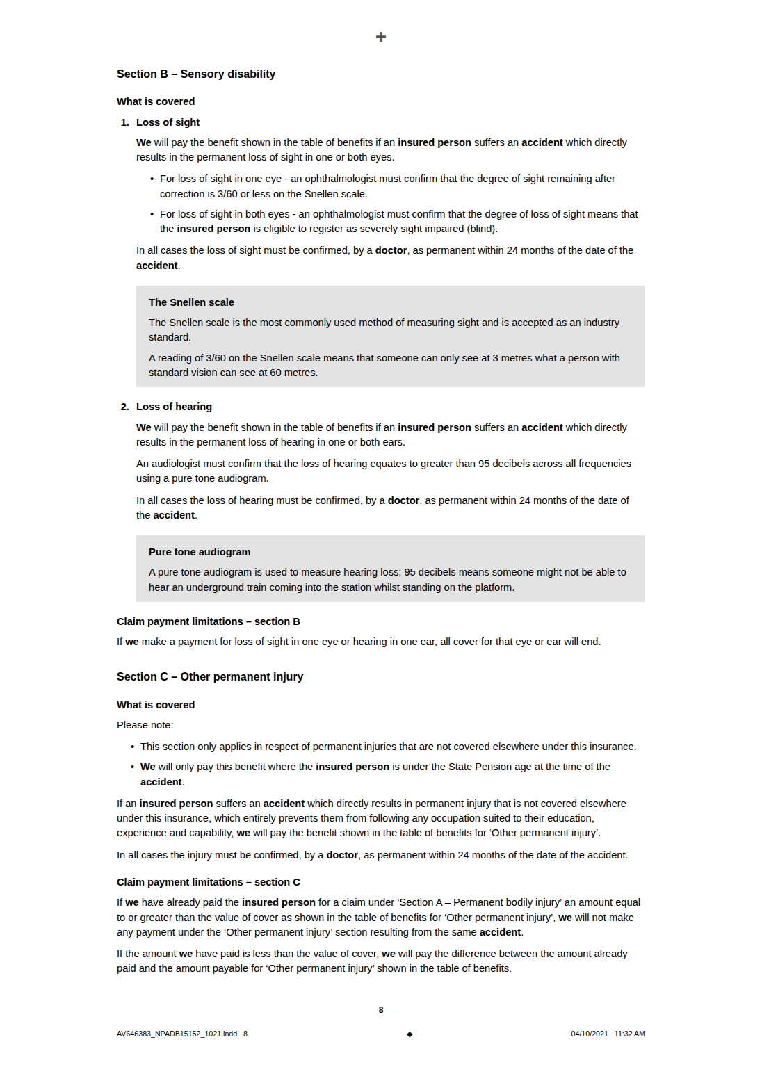✚
Section B – Sensory disability
What is covered
Loss of sight
We will pay the benefit shown in the table of benefits if an insured person suffers an accident which directly results in the permanent loss of sight in one or both eyes.
For loss of sight in one eye - an ophthalmologist must confirm that the degree of sight remaining after correction is 3/60 or less on the Snellen scale.
For loss of sight in both eyes - an ophthalmologist must confirm that the degree of loss of sight means that the insured person is eligible to register as severely sight impaired (blind).
In all cases the loss of sight must be confirmed, by a doctor, as permanent within 24 months of the date of the accident.
The Snellen scale
The Snellen scale is the most commonly used method of measuring sight and is accepted as an industry standard.
A reading of 3/60 on the Snellen scale means that someone can only see at 3 metres what a person with standard vision can see at 60 metres.
Loss of hearing
We will pay the benefit shown in the table of benefits if an insured person suffers an accident which directly results in the permanent loss of hearing in one or both ears.
An audiologist must confirm that the loss of hearing equates to greater than 95 decibels across all frequencies using a pure tone audiogram.
In all cases the loss of hearing must be confirmed, by a doctor, as permanent within 24 months of the date of the accident.
Pure tone audiogram
A pure tone audiogram is used to measure hearing loss; 95 decibels means someone might not be able to hear an underground train coming into the station whilst standing on the platform.
Claim payment limitations – section B
If we make a payment for loss of sight in one eye or hearing in one ear, all cover for that eye or ear will end.
Section C – Other permanent injury
What is covered
Please note:
This section only applies in respect of permanent injuries that are not covered elsewhere under this insurance.
We will only pay this benefit where the insured person is under the State Pension age at the time of the accident.
If an insured person suffers an accident which directly results in permanent injury that is not covered elsewhere under this insurance, which entirely prevents them from following any occupation suited to their education, experience and capability, we will pay the benefit shown in the table of benefits for ‘Other permanent injury’.
In all cases the injury must be confirmed, by a doctor, as permanent within 24 months of the date of the accident.
Claim payment limitations – section C
If we have already paid the insured person for a claim under ‘Section A – Permanent bodily injury’ an amount equal to or greater than the value of cover as shown in the table of benefits for ‘Other permanent injury’, we will not make any payment under the ‘Other permanent injury’ section resulting from the same accident.
If the amount we have paid is less than the value of cover, we will pay the difference between the amount already paid and the amount payable for ‘Other permanent injury’ shown in the table of benefits.
8
AV646383_NPADB15152_1021.indd 8 ◆ 04/10/2021 11:32 AM